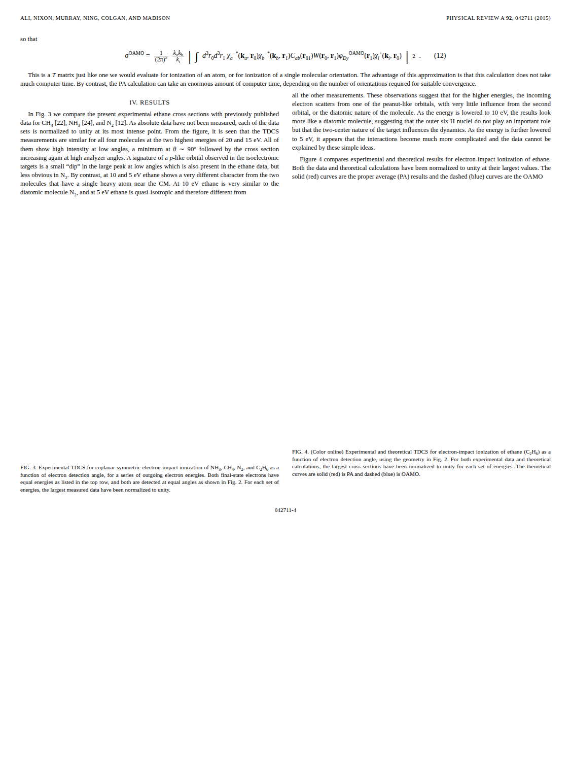Ali, Nixon, Murray, Ning, Colgan, and Madison
Physical Review A 92, 042711 (2015)
so that
σOAMO = 1(2π)5 kakb ki | ∫ d3r0d3r1 χa−*(ka, r0)χb−*(kb, r1)Cab(r01)W(r0, r1)φDyOAMO(r1)χi+(ki, r0) |2 . (12)
This is a T matrix just like one we would evaluate for ionization of an atom, or for ionization of a single molecular orientation. The advantage of this approximation is that this calculation does not take much computer time. By contrast, the PA calculation can take an enormous amount of computer time, depending on the number of orientations required for suitable convergence.
IV. RESULTS
In Fig. 3 we compare the present experimental ethane cross sections with previously published data for CH4 [22], NH3 [24], and N2 [12]. As absolute data have not been measured, each of the data sets is normalized to unity at its most intense point. From the figure, it is seen that the TDCS measurements are similar for all four molecules at the two highest energies of 20 and 15 eV. All of them show high intensity at low angles, a minimum at θ ∼ 90° followed by the cross section increasing again at high analyzer angles. A signature of a p-like orbital observed in the isoelectronic targets is a small “dip” in the large peak at low angles which is also present in the ethane data, but less obvious in N2. By contrast, at 10 and 5 eV ethane shows a very different character from the two molecules that have a single heavy atom near the CM. At 10 eV ethane is very similar to the diatomic molecule N2, and at 5 eV ethane is quasi-isotropic and therefore different from
FIG. 3. Experimental TDCS for coplanar symmetric electron-impact ionization of NH3, CH4, N2, and C2H6 as a function of electron detection angle, for a series of outgoing electron energies. Both final-state electrons have equal energies as listed in the top row, and both are detected at equal angles as shown in Fig. 2. For each set of energies, the largest measured data have been normalized to unity.
all the other measurements. These observations suggest that for the higher energies, the incoming electron scatters from one of the peanut-like orbitals, with very little influence from the second orbital, or the diatomic nature of the molecule. As the energy is lowered to 10 eV, the results look more like a diatomic molecule, suggesting that the outer six H nuclei do not play an important role but that the two-center nature of the target influences the dynamics. As the energy is further lowered to 5 eV, it appears that the interactions become much more complicated and the data cannot be explained by these simple ideas.
Figure 4 compares experimental and theoretical results for electron-impact ionization of ethane. Both the data and theoretical calculations have been normalized to unity at their largest values. The solid (red) curves are the proper average (PA) results and the dashed (blue) curves are the OAMO
FIG. 4. (Color online) Experimental and theoretical TDCS for electron-impact ionization of ethane (C2H6) as a function of electron detection angle, using the geometry in Fig. 2. For both experimental data and theoretical calculations, the largest cross sections have been normalized to unity for each set of energies. The theoretical curves are solid (red) is PA and dashed (blue) is OAMO.
042711-4